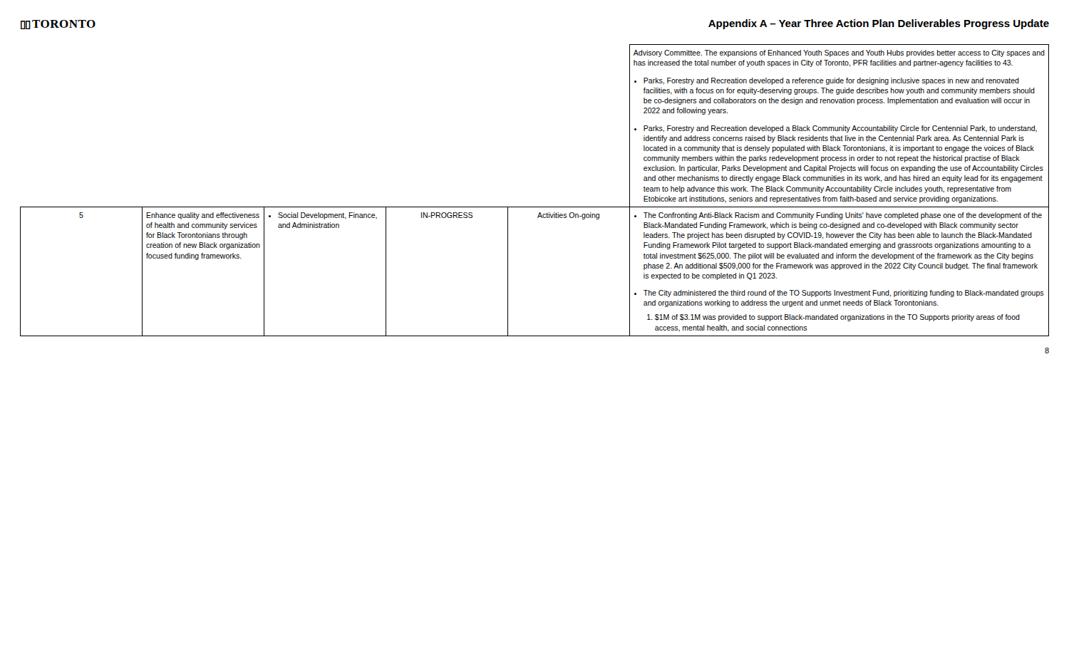▯▯TORONTO
Appendix A – Year Three Action Plan Deliverables Progress Update
| | | | | | Advisory Committee. The expansions of Enhanced Youth Spaces and Youth Hubs provides better access to City spaces and has increased the total number of youth spaces in City of Toronto, PFR facilities and partner-agency facilities to 43. Parks, Forestry and Recreation developed a reference guide for designing inclusive spaces in new and renovated facilities, with a focus on for equity-deserving groups. The guide describes how youth and community members should be co-designers and collaborators on the design and renovation process. Implementation and evaluation will occur in 2022 and following years. Parks, Forestry and Recreation developed a Black Community Accountability Circle for Centennial Park, to understand, identify and address concerns raised by Black residents that live in the Centennial Park area. As Centennial Park is located in a community that is densely populated with Black Torontonians, it is important to engage the voices of Black community members within the parks redevelopment process in order to not repeat the historical practise of Black exclusion. In particular, Parks Development and Capital Projects will focus on expanding the use of Accountability Circles and other mechanisms to directly engage Black communities in its work, and has hired an equity lead for its engagement team to help advance this work. The Black Community Accountability Circle includes youth, representative from Etobicoke art institutions, seniors and representatives from faith-based and service providing organizations. |
| 5 | Enhance quality and effectiveness of health and community services for Black Torontonians through creation of new Black organization focused funding frameworks. | Social Development, Finance, and Administration | IN-PROGRESS | Activities On-going | The Confronting Anti-Black Racism and Community Funding Units' have completed phase one of the development of the Black-Mandated Funding Framework, which is being co-designed and co-developed with Black community sector leaders. The project has been disrupted by COVID-19, however the City has been able to launch the Black-Mandated Funding Framework Pilot targeted to support Black-mandated emerging and grassroots organizations amounting to a total investment $625,000. The pilot will be evaluated and inform the development of the framework as the City begins phase 2. An additional $509,000 for the Framework was approved in the 2022 City Council budget. The final framework is expected to be completed in Q1 2023. The City administered the third round of the TO Supports Investment Fund, prioritizing funding to Black-mandated groups and organizations working to address the urgent and unmet needs of Black Torontonians. $1M of $3.1M was provided to support Black-mandated organizations in the TO Supports priority areas of food access, mental health, and social connections |
8